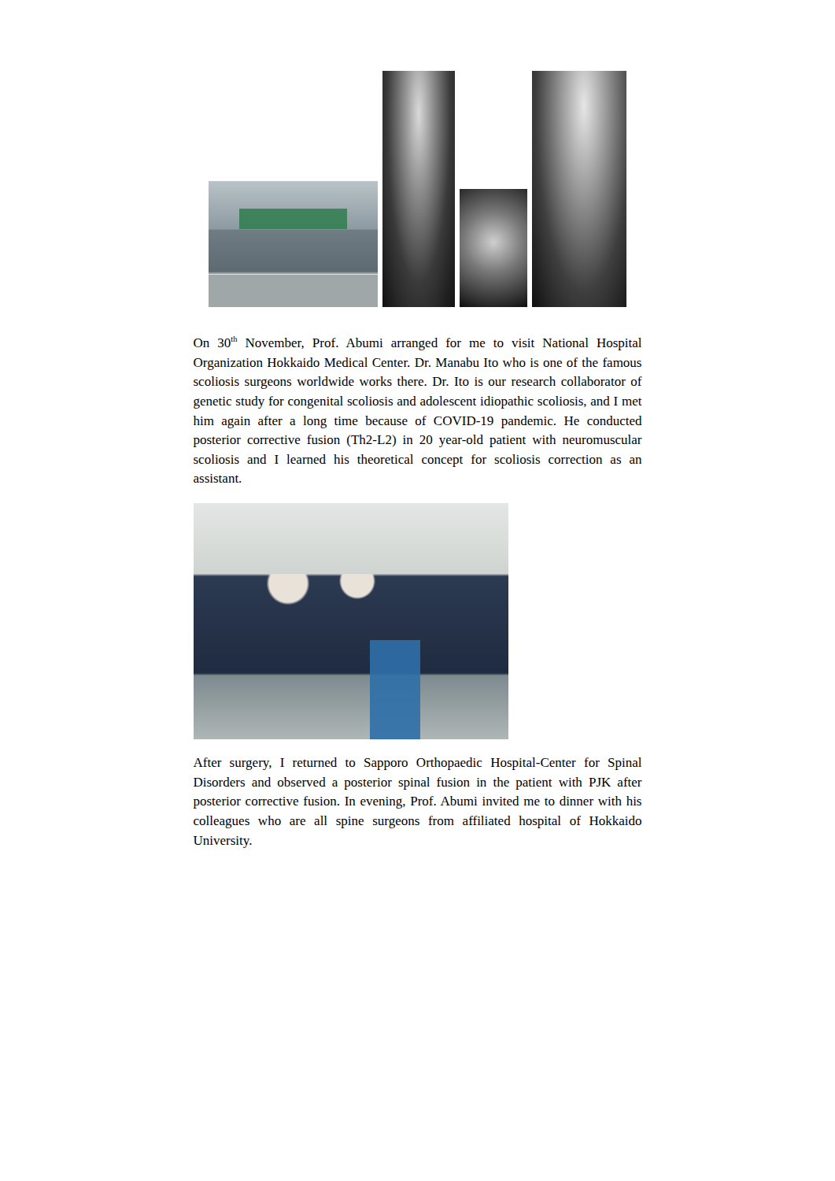On 30th November, Prof. Abumi arranged for me to visit National Hospital Organization Hokkaido Medical Center. Dr. Manabu Ito who is one of the famous scoliosis surgeons worldwide works there. Dr. Ito is our research collaborator of genetic study for congenital scoliosis and adolescent idiopathic scoliosis, and I met him again after a long time because of COVID-19 pandemic. He conducted posterior corrective fusion (Th2-L2) in 20 year-old patient with neuromuscular scoliosis and I learned his theoretical concept for scoliosis correction as an assistant.
After surgery, I returned to Sapporo Orthopaedic Hospital-Center for Spinal Disorders and observed a posterior spinal fusion in the patient with PJK after posterior corrective fusion. In evening, Prof. Abumi invited me to dinner with his colleagues who are all spine surgeons from affiliated hospital of Hokkaido University.